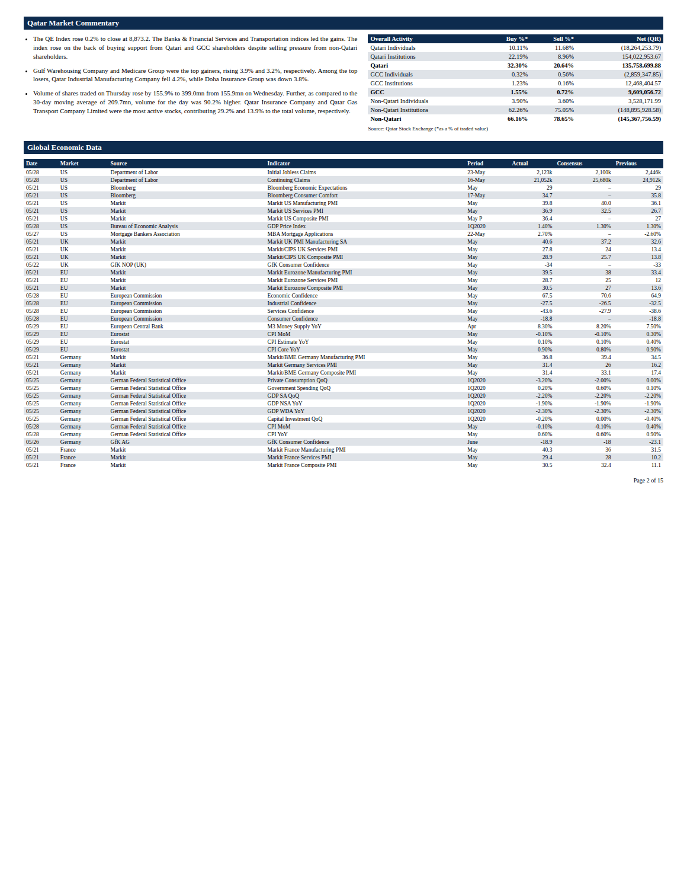Qatar Market Commentary
The QE Index rose 0.2% to close at 8,873.2. The Banks & Financial Services and Transportation indices led the gains. The index rose on the back of buying support from Qatari and GCC shareholders despite selling pressure from non-Qatari shareholders.
Gulf Warehousing Company and Medicare Group were the top gainers, rising 3.9% and 3.2%, respectively. Among the top losers, Qatar Industrial Manufacturing Company fell 4.2%, while Doha Insurance Group was down 3.8%.
Volume of shares traded on Thursday rose by 155.9% to 399.0mn from 155.9mn on Wednesday. Further, as compared to the 30-day moving average of 209.7mn, volume for the day was 90.2% higher. Qatar Insurance Company and Qatar Gas Transport Company Limited were the most active stocks, contributing 29.2% and 13.9% to the total volume, respectively.
| Overall Activity | Buy %* | Sell %* | Net (QR) |
| --- | --- | --- | --- |
| Qatari Individuals | 10.11% | 11.68% | (18,264,253.79) |
| Qatari Institutions | 22.19% | 8.96% | 154,022,953.67 |
| Qatari | 32.30% | 20.64% | 135,758,699.88 |
| GCC Individuals | 0.32% | 0.56% | (2,859,347.85) |
| GCC Institutions | 1.23% | 0.16% | 12,468,404.57 |
| GCC | 1.55% | 0.72% | 9,609,056.72 |
| Non-Qatari Individuals | 3.90% | 3.60% | 3,528,171.99 |
| Non-Qatari Institutions | 62.26% | 75.05% | (148,895,928.58) |
| Non-Qatari | 66.16% | 78.65% | (145,367,756.59) |
Source: Qatar Stock Exchange (*as a % of traded value)
Global Economic Data
| Date | Market | Source | Indicator | Period | Actual | Consensus | Previous |
| --- | --- | --- | --- | --- | --- | --- | --- |
| 05/28 | US | Department of Labor | Initial Jobless Claims | 23-May | 2,123k | 2,100k | 2,446k |
| 05/28 | US | Department of Labor | Continuing Claims | 16-May | 21,052k | 25,680k | 24,912k |
| 05/21 | US | Bloomberg | Bloomberg Economic Expectations | May | 29 | – | 29 |
| 05/21 | US | Bloomberg | Bloomberg Consumer Comfort | 17-May | 34.7 | – | 35.8 |
| 05/21 | US | Markit | Markit US Manufacturing PMI | May | 39.8 | 40.0 | 36.1 |
| 05/21 | US | Markit | Markit US Services PMI | May | 36.9 | 32.5 | 26.7 |
| 05/21 | US | Markit | Markit US Composite PMI | May P | 36.4 | – | 27 |
| 05/28 | US | Bureau of Economic Analysis | GDP Price Index | 1Q2020 | 1.40% | 1.30% | 1.30% |
| 05/27 | US | Mortgage Bankers Association | MBA Mortgage Applications | 22-May | 2.70% | – | -2.60% |
| 05/21 | UK | Markit | Markit UK PMI Manufacturing SA | May | 40.6 | 37.2 | 32.6 |
| 05/21 | UK | Markit | Markit/CIPS UK Services PMI | May | 27.8 | 24 | 13.4 |
| 05/21 | UK | Markit | Markit/CIPS UK Composite PMI | May | 28.9 | 25.7 | 13.8 |
| 05/22 | UK | GfK NOP (UK) | GfK Consumer Confidence | May | -34 | – | -33 |
| 05/21 | EU | Markit | Markit Eurozone Manufacturing PMI | May | 39.5 | 38 | 33.4 |
| 05/21 | EU | Markit | Markit Eurozone Services PMI | May | 28.7 | 25 | 12 |
| 05/21 | EU | Markit | Markit Eurozone Composite PMI | May | 30.5 | 27 | 13.6 |
| 05/28 | EU | European Commission | Economic Confidence | May | 67.5 | 70.6 | 64.9 |
| 05/28 | EU | European Commission | Industrial Confidence | May | -27.5 | -26.5 | -32.5 |
| 05/28 | EU | European Commission | Services Confidence | May | -43.6 | -27.9 | -38.6 |
| 05/28 | EU | European Commission | Consumer Confidence | May | -18.8 | – | -18.8 |
| 05/29 | EU | European Central Bank | M3 Money Supply YoY | Apr | 8.30% | 8.20% | 7.50% |
| 05/29 | EU | Eurostat | CPI MoM | May | -0.10% | -0.10% | 0.30% |
| 05/29 | EU | Eurostat | CPI Estimate YoY | May | 0.10% | 0.10% | 0.40% |
| 05/29 | EU | Eurostat | CPI Core YoY | May | 0.90% | 0.80% | 0.90% |
| 05/21 | Germany | Markit | Markit/BME Germany Manufacturing PMI | May | 36.8 | 39.4 | 34.5 |
| 05/21 | Germany | Markit | Markit Germany Services PMI | May | 31.4 | 26 | 16.2 |
| 05/21 | Germany | Markit | Markit/BME Germany Composite PMI | May | 31.4 | 33.1 | 17.4 |
| 05/25 | Germany | German Federal Statistical Office | Private Consumption QoQ | 1Q2020 | -3.20% | -2.00% | 0.00% |
| 05/25 | Germany | German Federal Statistical Office | Government Spending QoQ | 1Q2020 | 0.20% | 0.60% | 0.10% |
| 05/25 | Germany | German Federal Statistical Office | GDP SA QoQ | 1Q2020 | -2.20% | -2.20% | -2.20% |
| 05/25 | Germany | German Federal Statistical Office | GDP NSA YoY | 1Q2020 | -1.90% | -1.90% | -1.90% |
| 05/25 | Germany | German Federal Statistical Office | GDP WDA YoY | 1Q2020 | -2.30% | -2.30% | -2.30% |
| 05/25 | Germany | German Federal Statistical Office | Capital Investment QoQ | 1Q2020 | -0.20% | 0.00% | -0.40% |
| 05/28 | Germany | German Federal Statistical Office | CPI MoM | May | -0.10% | -0.10% | 0.40% |
| 05/28 | Germany | German Federal Statistical Office | CPI YoY | May | 0.60% | 0.60% | 0.90% |
| 05/26 | Germany | GfK AG | GfK Consumer Confidence | June | -18.9 | -18 | -23.1 |
| 05/21 | France | Markit | Markit France Manufacturing PMI | May | 40.3 | 36 | 31.5 |
| 05/21 | France | Markit | Markit France Services PMI | May | 29.4 | 28 | 10.2 |
| 05/21 | France | Markit | Markit France Composite PMI | May | 30.5 | 32.4 | 11.1 |
Page 2 of 15